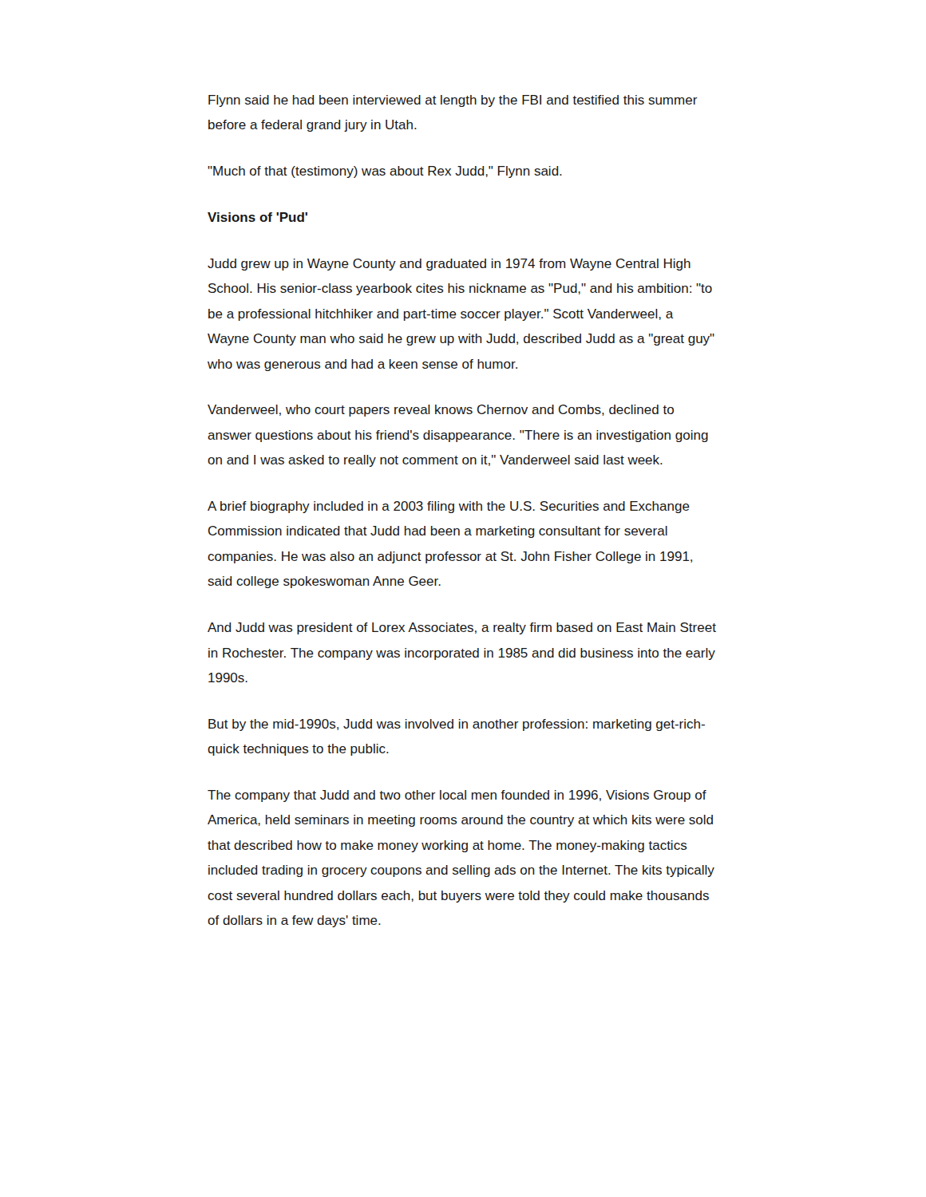Flynn said he had been interviewed at length by the FBI and testified this summer before a federal grand jury in Utah.
"Much of that (testimony) was about Rex Judd," Flynn said.
Visions of 'Pud'
Judd grew up in Wayne County and graduated in 1974 from Wayne Central High School. His senior-class yearbook cites his nickname as "Pud," and his ambition: "to be a professional hitchhiker and part-time soccer player." Scott Vanderweel, a Wayne County man who said he grew up with Judd, described Judd as a "great guy" who was generous and had a keen sense of humor.
Vanderweel, who court papers reveal knows Chernov and Combs, declined to answer questions about his friend's disappearance. "There is an investigation going on and I was asked to really not comment on it," Vanderweel said last week.
A brief biography included in a 2003 filing with the U.S. Securities and Exchange Commission indicated that Judd had been a marketing consultant for several companies. He was also an adjunct professor at St. John Fisher College in 1991, said college spokeswoman Anne Geer.
And Judd was president of Lorex Associates, a realty firm based on East Main Street in Rochester. The company was incorporated in 1985 and did business into the early 1990s.
But by the mid-1990s, Judd was involved in another profession: marketing get-rich-quick techniques to the public.
The company that Judd and two other local men founded in 1996, Visions Group of America, held seminars in meeting rooms around the country at which kits were sold that described how to make money working at home. The money-making tactics included trading in grocery coupons and selling ads on the Internet. The kits typically cost several hundred dollars each, but buyers were told they could make thousands of dollars in a few days' time.